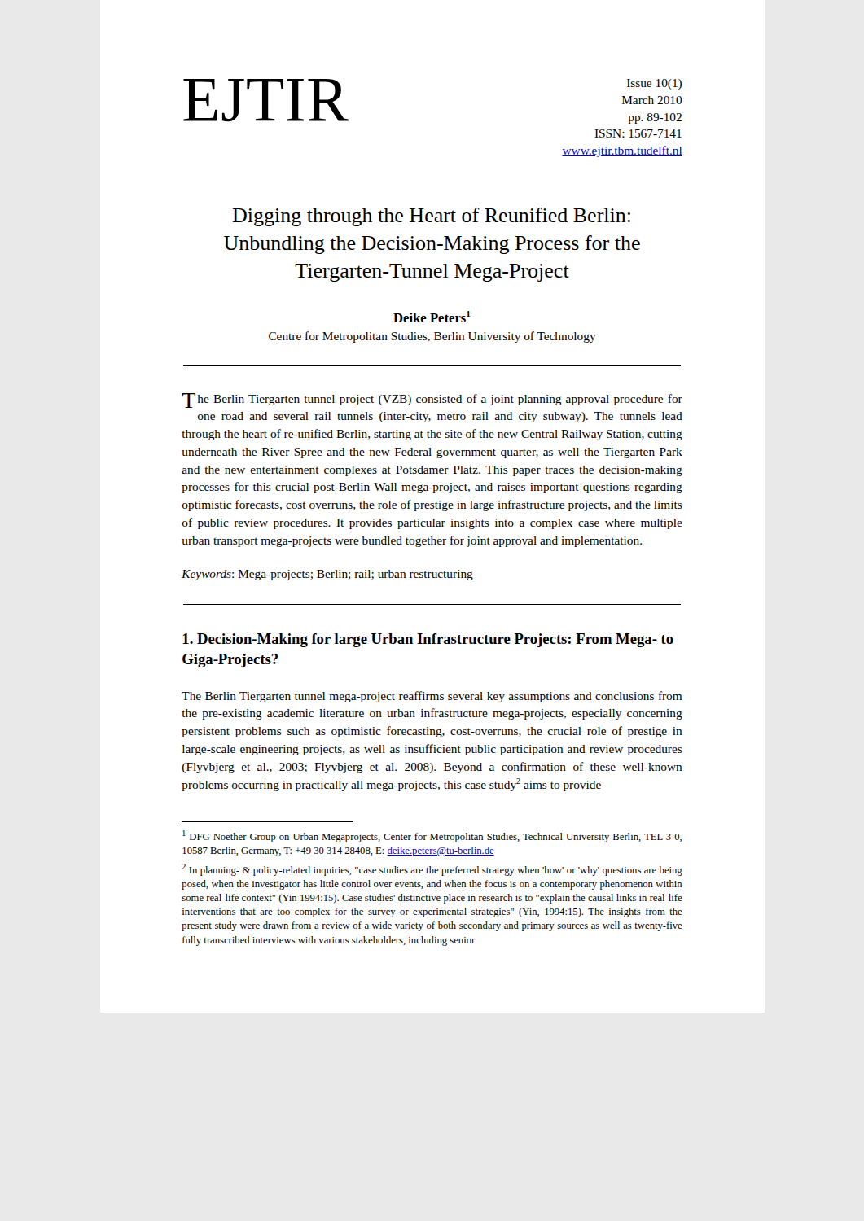EJTIR
Issue 10(1)
March 2010
pp. 89-102
ISSN: 1567-7141
www.ejtir.tbm.tudelft.nl
Digging through the Heart of Reunified Berlin:
Unbundling the Decision-Making Process for the
Tiergarten-Tunnel Mega-Project
Deike Peters1
Centre for Metropolitan Studies, Berlin University of Technology
The Berlin Tiergarten tunnel project (VZB) consisted of a joint planning approval procedure for one road and several rail tunnels (inter-city, metro rail and city subway). The tunnels lead through the heart of re-unified Berlin, starting at the site of the new Central Railway Station, cutting underneath the River Spree and the new Federal government quarter, as well the Tiergarten Park and the new entertainment complexes at Potsdamer Platz. This paper traces the decision-making processes for this crucial post-Berlin Wall mega-project, and raises important questions regarding optimistic forecasts, cost overruns, the role of prestige in large infrastructure projects, and the limits of public review procedures. It provides particular insights into a complex case where multiple urban transport mega-projects were bundled together for joint approval and implementation.
Keywords: Mega-projects; Berlin; rail; urban restructuring
1. Decision-Making for large Urban Infrastructure Projects: From Mega- to Giga-Projects?
The Berlin Tiergarten tunnel mega-project reaffirms several key assumptions and conclusions from the pre-existing academic literature on urban infrastructure mega-projects, especially concerning persistent problems such as optimistic forecasting, cost-overruns, the crucial role of prestige in large-scale engineering projects, as well as insufficient public participation and review procedures (Flyvbjerg et al., 2003; Flyvbjerg et al. 2008). Beyond a confirmation of these well-known problems occurring in practically all mega-projects, this case study2 aims to provide
1 DFG Noether Group on Urban Megaprojects, Center for Metropolitan Studies, Technical University Berlin, TEL 3-0, 10587 Berlin, Germany, T: +49 30 314 28408, E: deike.peters@tu-berlin.de
2 In planning- & policy-related inquiries, "case studies are the preferred strategy when 'how' or 'why' questions are being posed, when the investigator has little control over events, and when the focus is on a contemporary phenomenon within some real-life context" (Yin 1994:15). Case studies' distinctive place in research is to "explain the causal links in real-life interventions that are too complex for the survey or experimental strategies" (Yin, 1994:15). The insights from the present study were drawn from a review of a wide variety of both secondary and primary sources as well as twenty-five fully transcribed interviews with various stakeholders, including senior